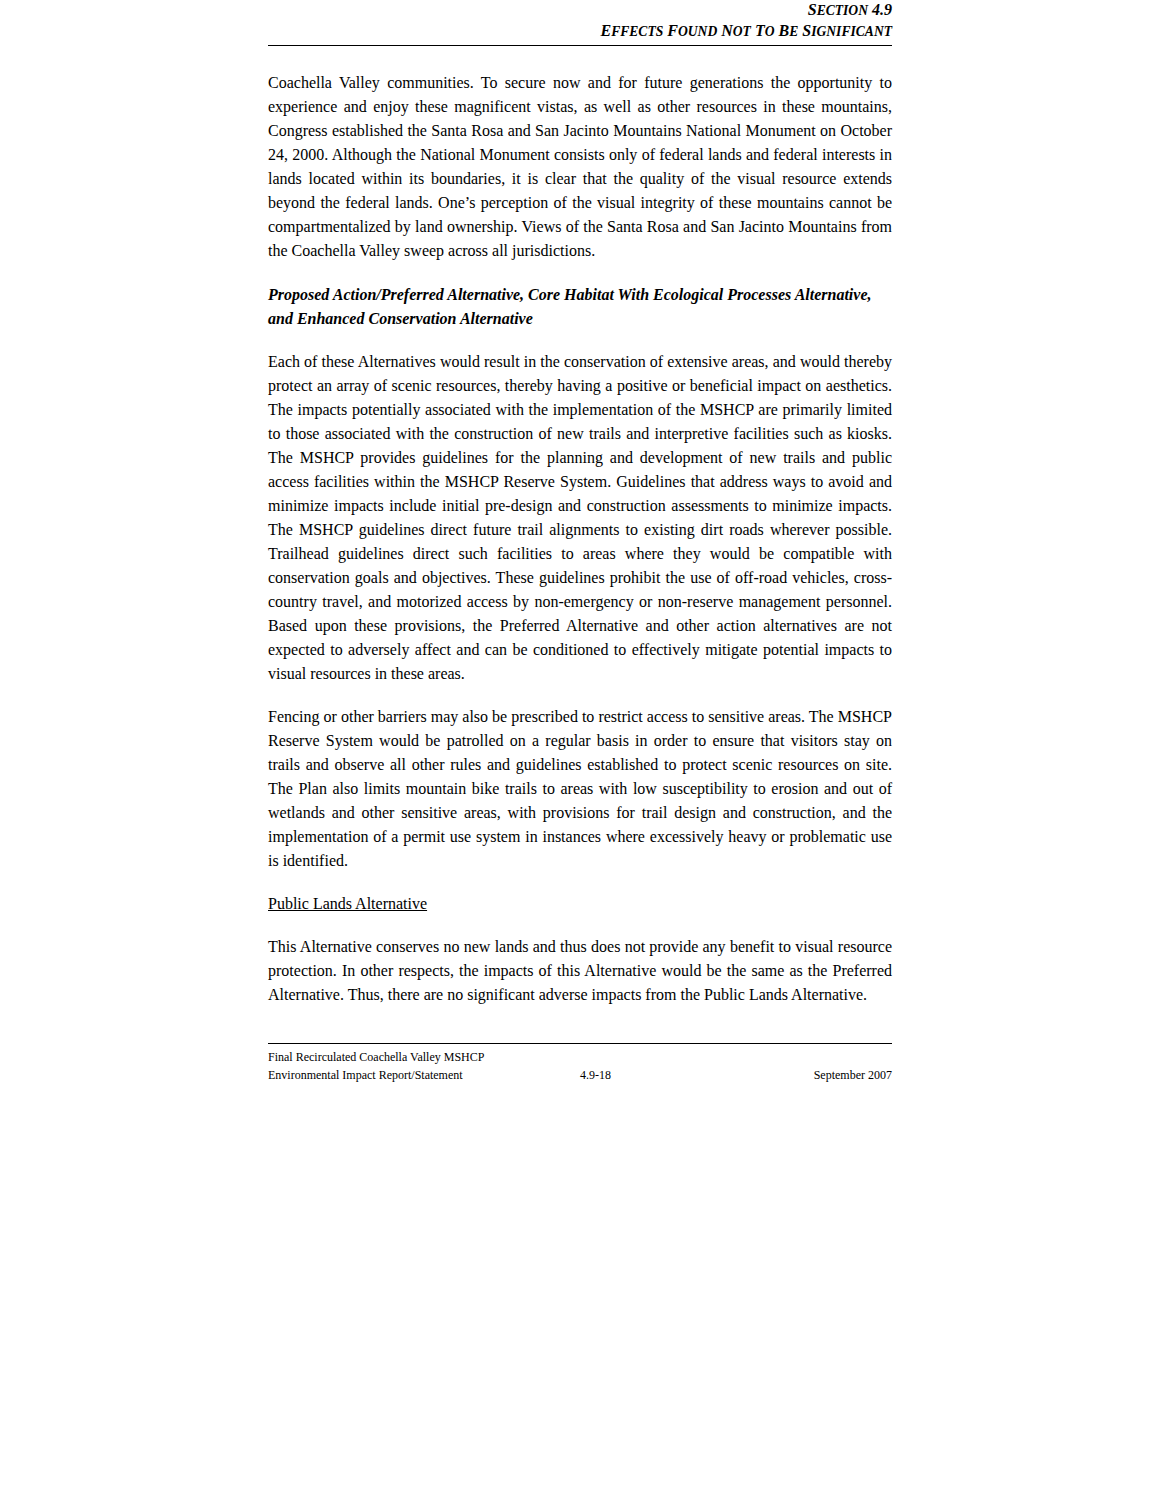SECTION 4.9 EFFECTS FOUND NOT TO BE SIGNIFICANT
Coachella Valley communities. To secure now and for future generations the opportunity to experience and enjoy these magnificent vistas, as well as other resources in these mountains, Congress established the Santa Rosa and San Jacinto Mountains National Monument on October 24, 2000. Although the National Monument consists only of federal lands and federal interests in lands located within its boundaries, it is clear that the quality of the visual resource extends beyond the federal lands. One’s perception of the visual integrity of these mountains cannot be compartmentalized by land ownership. Views of the Santa Rosa and San Jacinto Mountains from the Coachella Valley sweep across all jurisdictions.
Proposed Action/Preferred Alternative, Core Habitat With Ecological Processes Alternative, and Enhanced Conservation Alternative
Each of these Alternatives would result in the conservation of extensive areas, and would thereby protect an array of scenic resources, thereby having a positive or beneficial impact on aesthetics. The impacts potentially associated with the implementation of the MSHCP are primarily limited to those associated with the construction of new trails and interpretive facilities such as kiosks. The MSHCP provides guidelines for the planning and development of new trails and public access facilities within the MSHCP Reserve System. Guidelines that address ways to avoid and minimize impacts include initial pre-design and construction assessments to minimize impacts. The MSHCP guidelines direct future trail alignments to existing dirt roads wherever possible. Trailhead guidelines direct such facilities to areas where they would be compatible with conservation goals and objectives. These guidelines prohibit the use of off-road vehicles, cross-country travel, and motorized access by non-emergency or non-reserve management personnel. Based upon these provisions, the Preferred Alternative and other action alternatives are not expected to adversely affect and can be conditioned to effectively mitigate potential impacts to visual resources in these areas.
Fencing or other barriers may also be prescribed to restrict access to sensitive areas. The MSHCP Reserve System would be patrolled on a regular basis in order to ensure that visitors stay on trails and observe all other rules and guidelines established to protect scenic resources on site. The Plan also limits mountain bike trails to areas with low susceptibility to erosion and out of wetlands and other sensitive areas, with provisions for trail design and construction, and the implementation of a permit use system in instances where excessively heavy or problematic use is identified.
Public Lands Alternative
This Alternative conserves no new lands and thus does not provide any benefit to visual resource protection. In other respects, the impacts of this Alternative would be the same as the Preferred Alternative. Thus, there are no significant adverse impacts from the Public Lands Alternative.
| Final Recirculated Coachella Valley MSHCP | | |
| Environmental Impact Report/Statement | 4.9-18 | September 2007 |